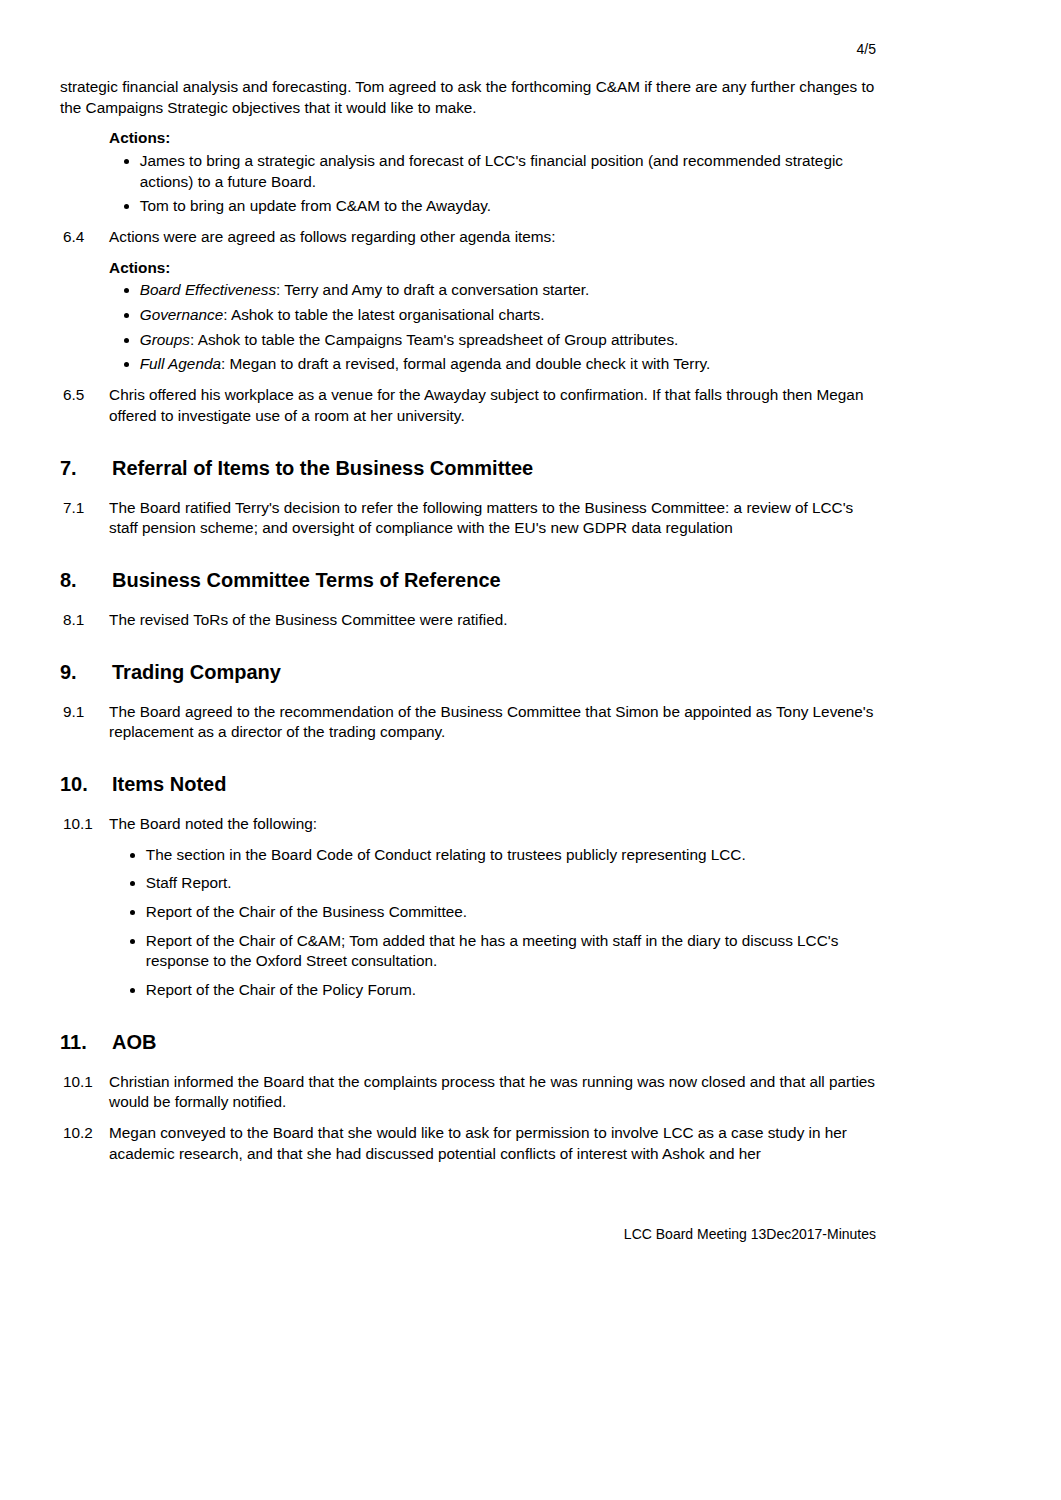4/5
strategic financial analysis and forecasting. Tom agreed to ask the forthcoming C&AM if there are any further changes to the Campaigns Strategic objectives that it would like to make.
Actions:
James to bring a strategic analysis and forecast of LCC's financial position (and recommended strategic actions) to a future Board.
Tom to bring an update from C&AM to the Awayday.
6.4
Actions were are agreed as follows regarding other agenda items:
Actions:
Board Effectiveness: Terry and Amy to draft a conversation starter.
Governance: Ashok to table the latest organisational charts.
Groups: Ashok to table the Campaigns Team's spreadsheet of Group attributes.
Full Agenda: Megan to draft a revised, formal agenda and double check it with Terry.
6.5
Chris offered his workplace as a venue for the Awayday subject to confirmation. If that falls through then Megan offered to investigate use of a room at her university.
7. Referral of Items to the Business Committee
7.1
The Board ratified Terry's decision to refer the following matters to the Business Committee: a review of LCC's staff pension scheme; and oversight of compliance with the EU's new GDPR data regulation
8. Business Committee Terms of Reference
8.1
The revised ToRs of the Business Committee were ratified.
9. Trading Company
9.1
The Board agreed to the recommendation of the Business Committee that Simon be appointed as Tony Levene's replacement as a director of the trading company.
10. Items Noted
10.1
The Board noted the following:
The section in the Board Code of Conduct relating to trustees publicly representing LCC.
Staff Report.
Report of the Chair of the Business Committee.
Report of the Chair of C&AM; Tom added that he has a meeting with staff in the diary to discuss LCC's response to the Oxford Street consultation.
Report of the Chair of the Policy Forum.
11. AOB
10.1
Christian informed the Board that the complaints process that he was running was now closed and that all parties would be formally notified.
10.2
Megan conveyed to the Board that she would like to ask for permission to involve LCC as a case study in her academic research, and that she had discussed potential conflicts of interest with Ashok and her
LCC Board Meeting 13Dec2017-Minutes